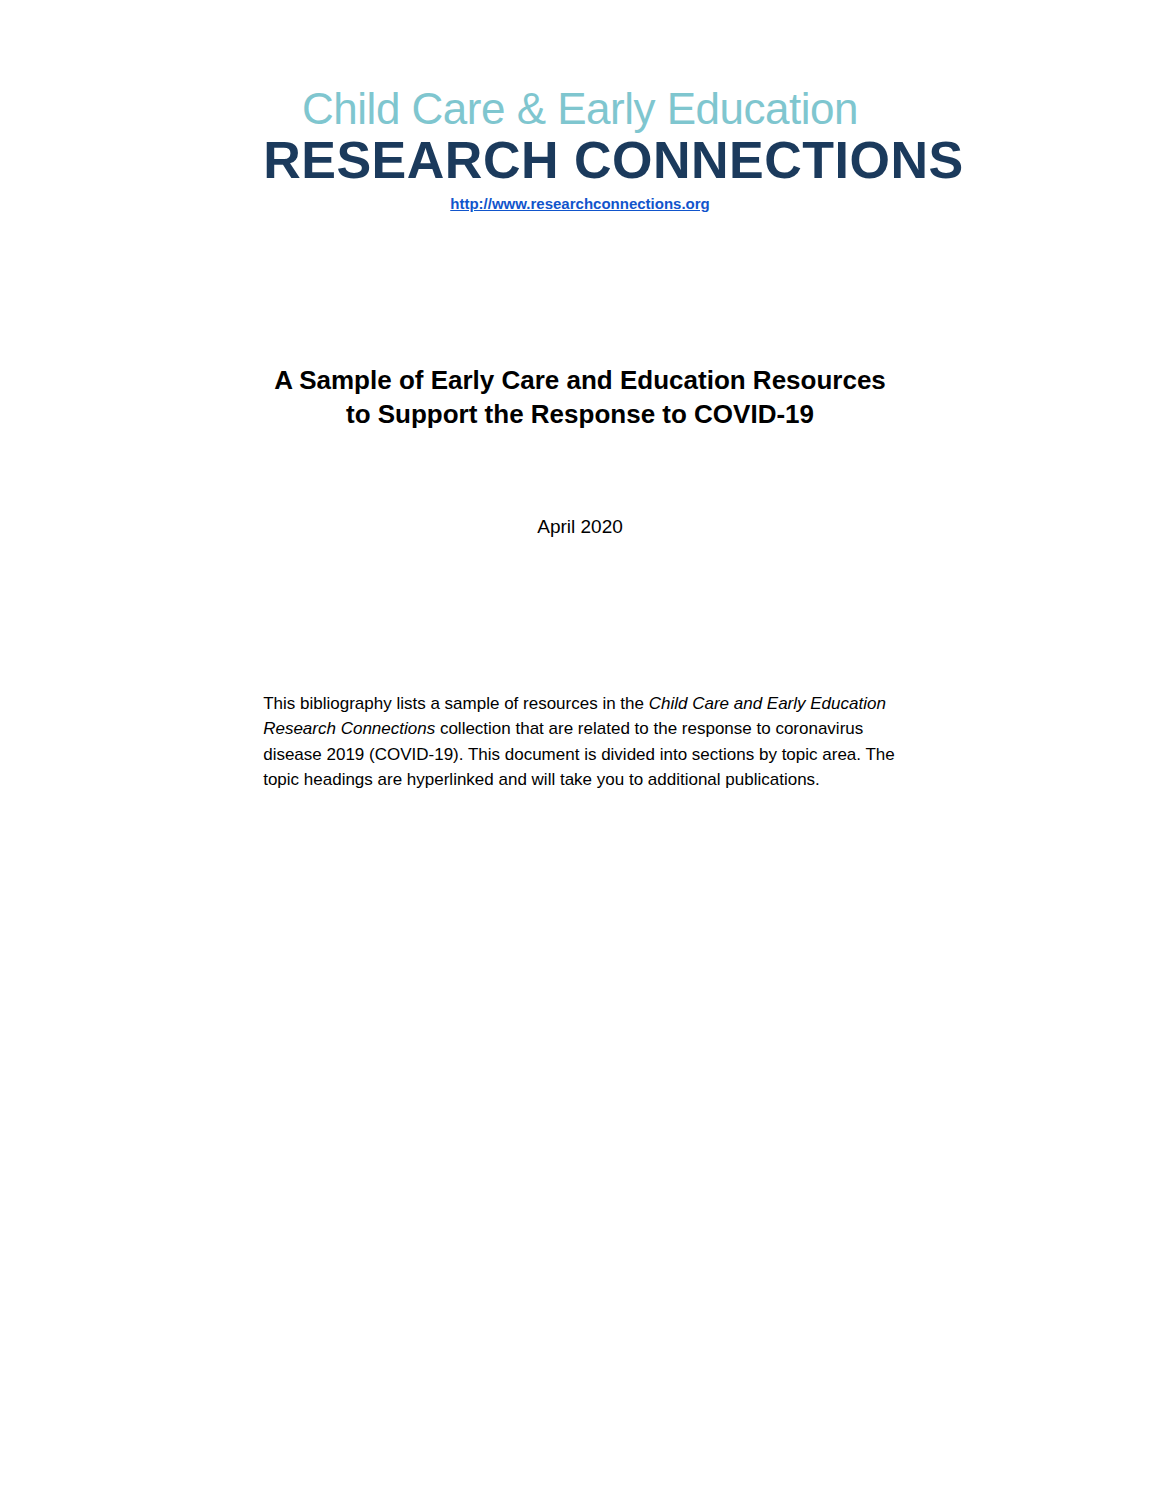Child Care & Early Education
RESEARCH CONNECTIONS
http://www.researchconnections.org
A Sample of Early Care and Education Resources
to Support the Response to COVID-19
April 2020
This bibliography lists a sample of resources in the Child Care and Early Education Research Connections collection that are related to the response to coronavirus disease 2019 (COVID-19). This document is divided into sections by topic area. The topic headings are hyperlinked and will take you to additional publications.